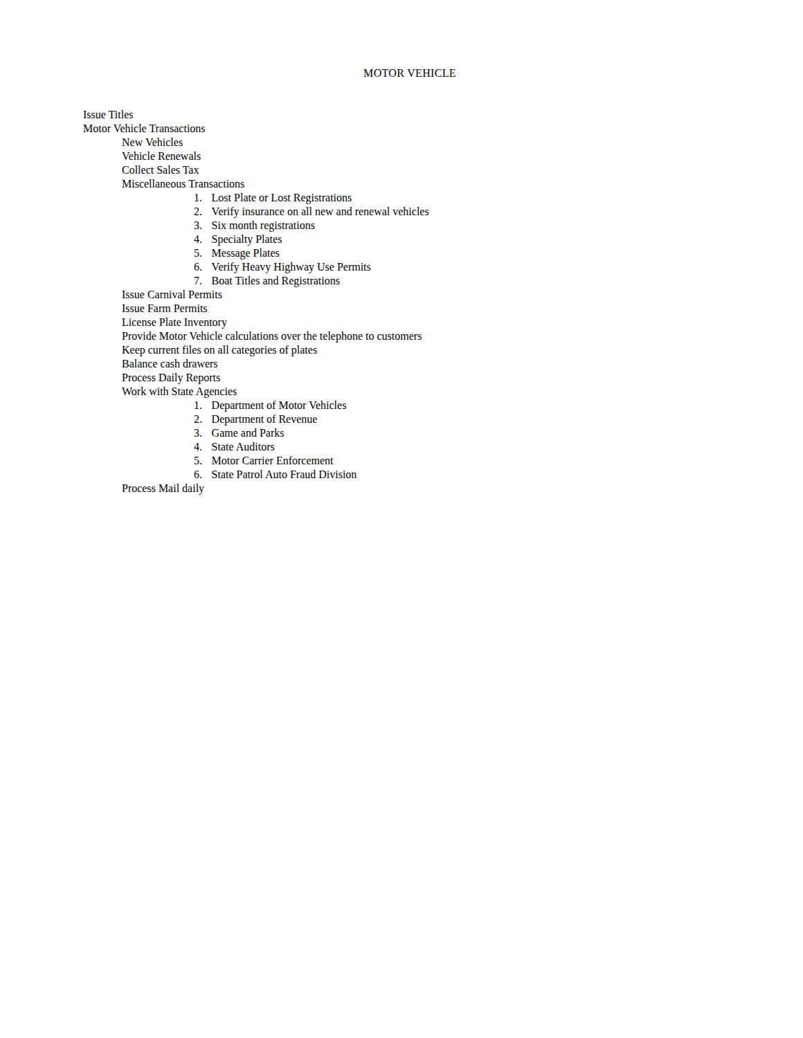MOTOR VEHICLE
Issue Titles
Motor Vehicle Transactions
New Vehicles
Vehicle Renewals
Collect Sales Tax
Miscellaneous Transactions
Lost Plate or Lost Registrations
Verify insurance on all new and renewal vehicles
Six month registrations
Specialty Plates
Message Plates
Verify Heavy Highway Use Permits
Boat Titles and Registrations
Issue Carnival Permits
Issue Farm Permits
License Plate Inventory
Provide Motor Vehicle calculations over the telephone to customers
Keep current files on all categories of plates
Balance cash drawers
Process Daily Reports
Work with State Agencies
Department of Motor Vehicles
Department of Revenue
Game and Parks
State Auditors
Motor Carrier Enforcement
State Patrol Auto Fraud Division
Process Mail daily